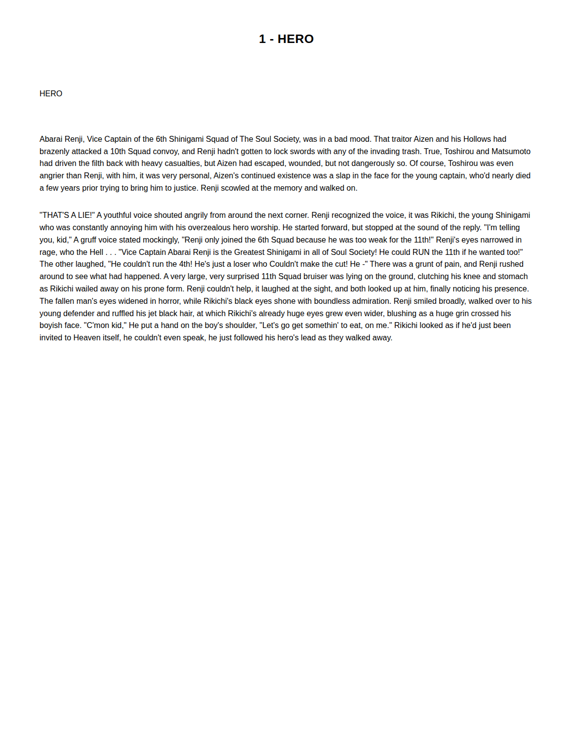1 - HERO
HERO
Abarai Renji, Vice Captain of the 6th Shinigami Squad of The Soul Society, was in a bad mood. That traitor Aizen and his Hollows had brazenly attacked a 10th Squad convoy, and Renji hadn't gotten to lock swords with any of the invading trash. True, Toshirou and Matsumoto had driven the filth back with heavy casualties, but Aizen had escaped, wounded, but not dangerously so. Of course, Toshirou was even angrier than Renji, with him, it was very personal, Aizen's continued existence was a slap in the face for the young captain, who'd nearly died a few years prior trying to bring him to justice. Renji scowled at the memory and walked on.
"THAT'S A LIE!" A youthful voice shouted angrily from around the next corner. Renji recognized the voice, it was Rikichi, the young Shinigami who was constantly annoying him with his overzealous hero worship. He started forward, but stopped at the sound of the reply. "I'm telling you, kid," A gruff voice stated mockingly, "Renji only joined the 6th Squad because he was too weak for the 11th!" Renji's eyes narrowed in rage, who the Hell . . . "Vice Captain Abarai Renji is the Greatest Shinigami in all of Soul Society! He could RUN the 11th if he wanted too!" The other laughed, "He couldn't run the 4th! He's just a loser who Couldn't make the cut! He -" There was a grunt of pain, and Renji rushed around to see what had happened. A very large, very surprised 11th Squad bruiser was lying on the ground, clutching his knee and stomach as Rikichi wailed away on his prone form. Renji couldn't help, it laughed at the sight, and both looked up at him, finally noticing his presence. The fallen man's eyes widened in horror, while Rikichi's black eyes shone with boundless admiration. Renji smiled broadly, walked over to his young defender and ruffled his jet black hair, at which Rikichi's already huge eyes grew even wider, blushing as a huge grin crossed his boyish face. "C'mon kid," He put a hand on the boy's shoulder, "Let's go get somethin' to eat, on me." Rikichi looked as if he'd just been invited to Heaven itself, he couldn't even speak, he just followed his hero's lead as they walked away.